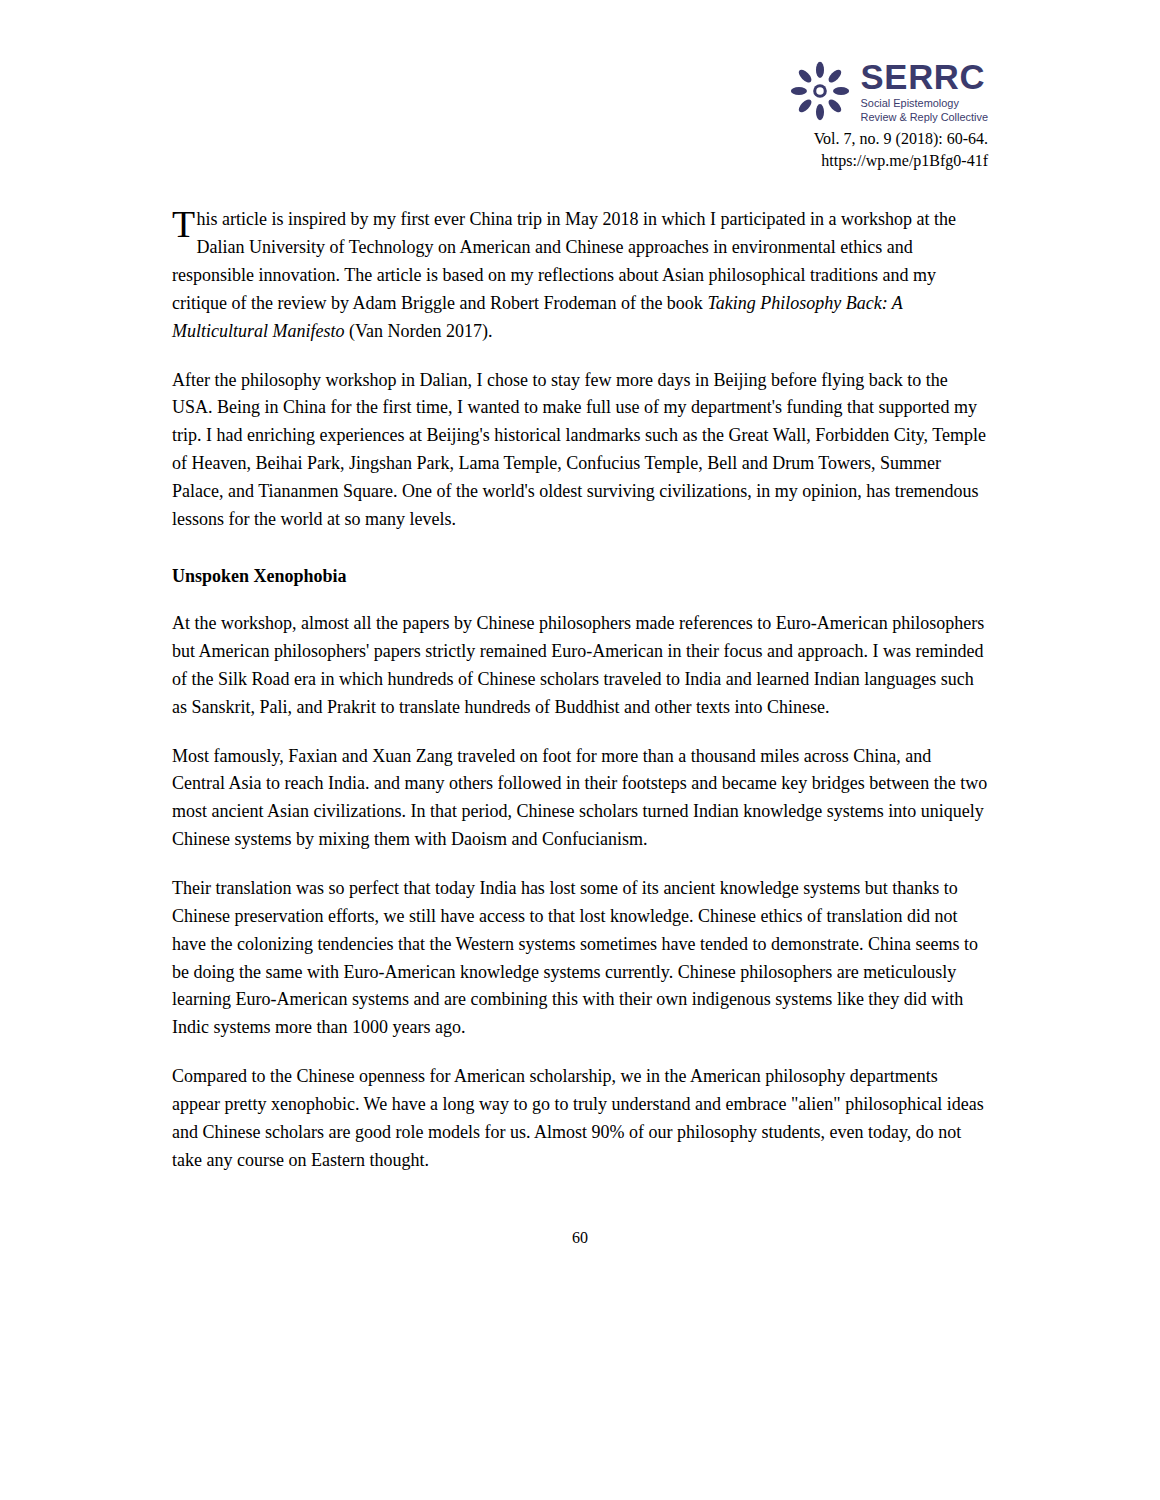SERRC
Social Epistemology
Review & Reply Collective
Vol. 7, no. 9 (2018): 60-64.
https://wp.me/p1Bfg0-41f
This article is inspired by my first ever China trip in May 2018 in which I participated in a workshop at the Dalian University of Technology on American and Chinese approaches in environmental ethics and responsible innovation. The article is based on my reflections about Asian philosophical traditions and my critique of the review by Adam Briggle and Robert Frodeman of the book Taking Philosophy Back: A Multicultural Manifesto (Van Norden 2017).
After the philosophy workshop in Dalian, I chose to stay few more days in Beijing before flying back to the USA. Being in China for the first time, I wanted to make full use of my department's funding that supported my trip. I had enriching experiences at Beijing's historical landmarks such as the Great Wall, Forbidden City, Temple of Heaven, Beihai Park, Jingshan Park, Lama Temple, Confucius Temple, Bell and Drum Towers, Summer Palace, and Tiananmen Square. One of the world's oldest surviving civilizations, in my opinion, has tremendous lessons for the world at so many levels.
Unspoken Xenophobia
At the workshop, almost all the papers by Chinese philosophers made references to Euro-American philosophers but American philosophers' papers strictly remained Euro-American in their focus and approach. I was reminded of the Silk Road era in which hundreds of Chinese scholars traveled to India and learned Indian languages such as Sanskrit, Pali, and Prakrit to translate hundreds of Buddhist and other texts into Chinese.
Most famously, Faxian and Xuan Zang traveled on foot for more than a thousand miles across China, and Central Asia to reach India. and many others followed in their footsteps and became key bridges between the two most ancient Asian civilizations. In that period, Chinese scholars turned Indian knowledge systems into uniquely Chinese systems by mixing them with Daoism and Confucianism.
Their translation was so perfect that today India has lost some of its ancient knowledge systems but thanks to Chinese preservation efforts, we still have access to that lost knowledge. Chinese ethics of translation did not have the colonizing tendencies that the Western systems sometimes have tended to demonstrate. China seems to be doing the same with Euro-American knowledge systems currently. Chinese philosophers are meticulously learning Euro-American systems and are combining this with their own indigenous systems like they did with Indic systems more than 1000 years ago.
Compared to the Chinese openness for American scholarship, we in the American philosophy departments appear pretty xenophobic. We have a long way to go to truly understand and embrace "alien" philosophical ideas and Chinese scholars are good role models for us. Almost 90% of our philosophy students, even today, do not take any course on Eastern thought.
60